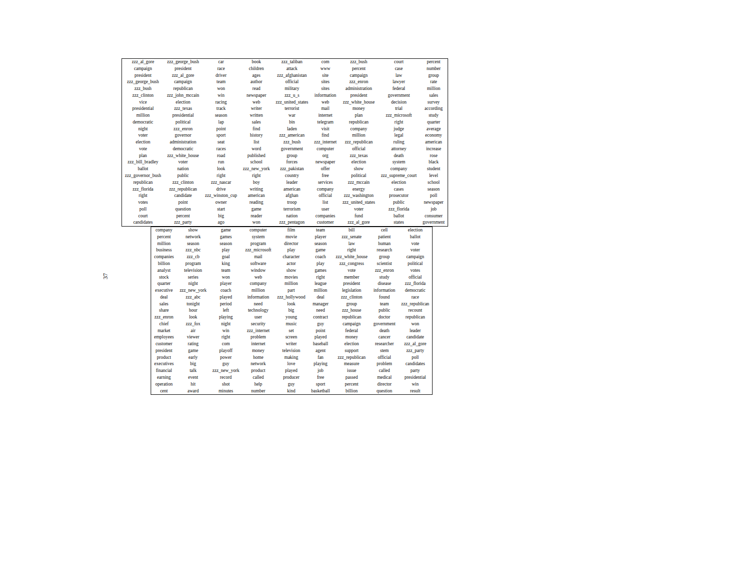37
| zzz_al_gore | zzz_george_bush | car | book | zzz_taliban | com | zzz_bush | court | percent |
| campaign | president | race | children | attack | www | percent | case | number |
| president | zzz_al_gore | driver | ages | zzz_afghanistan | site | campaign | law | group |
| zzz_george_bush | campaign | team | author | official | sites | zzz_enron | lawyer | rate |
| zzz_bush | republican | won | read | military | sites | administration | federal | million |
| zzz_clinton | zzz_john_mccain | win | newspaper | zzz_u_s | information | president | government | sales |
| vice | election | racing | web | zzz_united_states | web | zzz_white_house | decision | survey |
| presidential | zzz_texas | track | writer | terrorist | mail | money | trial | according |
| million | presidential | season | written | war | internet | plan | zzz_microsoft | study |
| democratic | political | lap | sales | bin | telegram | republican | right | quarter |
| night | zzz_enron | point | find | laden | visit | company | judge | average |
| voter | governor | sport | history | zzz_american | find | million | legal | economy |
| election | administration | seat | list | zzz_bush | zzz_internet | zzz_republican | ruling | american |
| vote | democratic | races | word | government | computer | official | attorney | increase |
| plan | zzz_white_house | road | published | group | org | zzz_texas | death | rose |
| zzz_bill_bradley | voter | run | school | forces | newspaper | election | system | black |
| ballot | nation | look | zzz_new_york | zzz_pakistan | offer | show | company | student |
| zzz_governor_bush | public | right | right | country | free | political | zzz_supreme_court | level |
| republican | zzz_clinton | zzz_nascar | boy | leader | services | zzz_mccain | election | school |
| zzz_florida | zzz_republican | drive | writing | american | company | energy | cases | season |
| right | candidate | zzz_winston_cup | american | afghan | official | zzz_washington | prosecutor | poll |
| votes | point | owner | reading | troop | list | zzz_united_states | public | newspaper |
| poll | question | start | game | terrorism | user | voter | zzz_florida | job |
| court | percent | big | reader | nation | companies | fund | ballot | consumer |
| candidates | zzz_party | ago | won | zzz_pentagon | customer | zzz_al_gore | states | government |
| company | show | game | computer | film | team | bill | cell | election |
| percent | network | games | system | movie | player | zzz_senate | patient | ballot |
| million | season | season | program | director | season | law | human | vote |
| business | zzz_nbc | play | zzz_microsoft | play | game | right | research | voter |
| companies | zzz_cb | goal | mail | character | coach | zzz_white_house | group | campaign |
| billion | program | king | software | actor | play | zzz_congress | scientist | political |
| analyst | television | team | window | show | games | vote | zzz_enron | votes |
| stock | series | won | web | movies | right | member | study | official |
| quarter | night | player | company | million | league | president | disease | zzz_florida |
| executive | zzz_new_york | coach | million | part | million | legislation | information | democratic |
| deal | zzz_abc | played | information | zzz_hollywood | deal | zzz_clinton | found | race |
| sales | tonight | period | need | look | manager | group | team | zzz_republican |
| share | hour | left | technology | big | need | zzz_house | public | recount |
| zzz_enron | look | playing | user | young | contract | republican | doctor | republican |
| chief | zzz_fox | night | security | music | guy | campaign | government | won |
| market | air | win | zzz_internet | set | point | federal | death | leader |
| employees | viewer | right | problem | screen | played | money | cancer | candidate |
| customer | rating | com | internet | writer | baseball | election | researcher | zzz_al_gore |
| president | game | playoff | money | television | agent | support | stem | zzz_party |
| product | early | power | home | making | fan | zzz_republican | official | poll |
| executives | big | guy | network | love | playing | measure | problem | candidates |
| financial | talk | zzz_new_york | product | played | job | issue | called | party |
| earning | event | record | called | producer | free | passed | medical | presidential |
| operation | hit | shot | help | guy | sport | percent | director | win |
| cent | award | minutes | number | kind | basketball | billion | question | result |